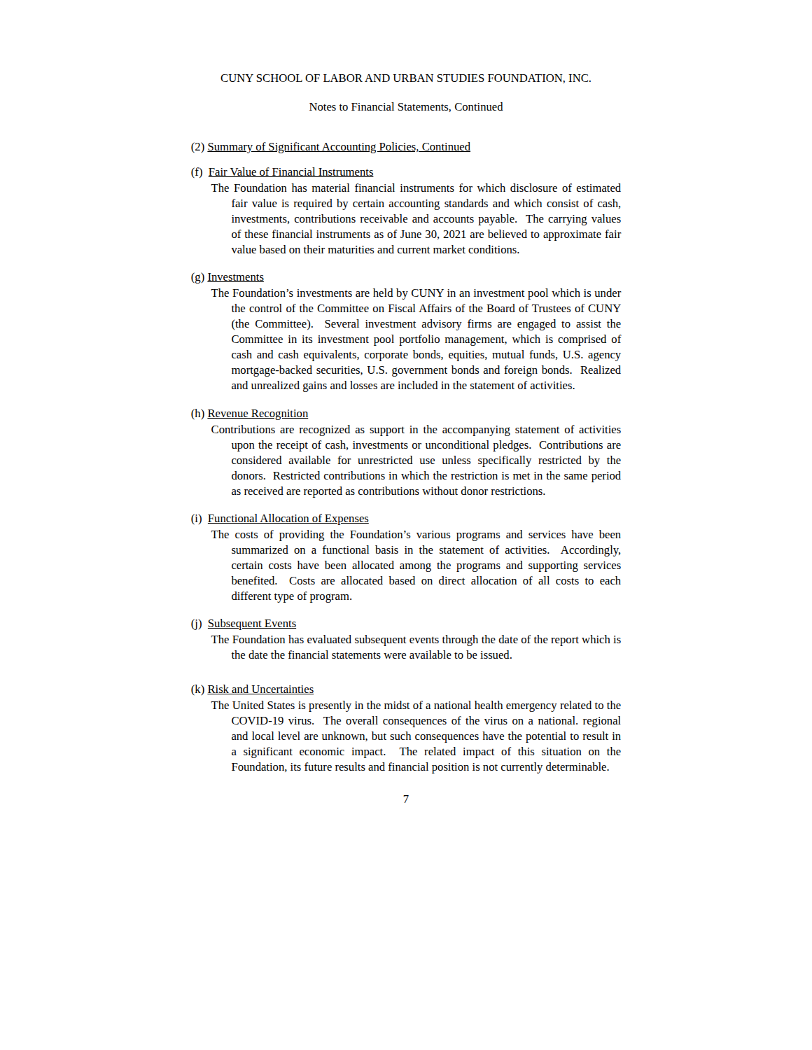CUNY SCHOOL OF LABOR AND URBAN STUDIES FOUNDATION, INC.
Notes to Financial Statements, Continued
(2) Summary of Significant Accounting Policies, Continued
(f) Fair Value of Financial Instruments
The Foundation has material financial instruments for which disclosure of estimated fair value is required by certain accounting standards and which consist of cash, investments, contributions receivable and accounts payable. The carrying values of these financial instruments as of June 30, 2021 are believed to approximate fair value based on their maturities and current market conditions.
(g) Investments
The Foundation’s investments are held by CUNY in an investment pool which is under the control of the Committee on Fiscal Affairs of the Board of Trustees of CUNY (the Committee). Several investment advisory firms are engaged to assist the Committee in its investment pool portfolio management, which is comprised of cash and cash equivalents, corporate bonds, equities, mutual funds, U.S. agency mortgage-backed securities, U.S. government bonds and foreign bonds. Realized and unrealized gains and losses are included in the statement of activities.
(h) Revenue Recognition
Contributions are recognized as support in the accompanying statement of activities upon the receipt of cash, investments or unconditional pledges. Contributions are considered available for unrestricted use unless specifically restricted by the donors. Restricted contributions in which the restriction is met in the same period as received are reported as contributions without donor restrictions.
(i) Functional Allocation of Expenses
The costs of providing the Foundation’s various programs and services have been summarized on a functional basis in the statement of activities. Accordingly, certain costs have been allocated among the programs and supporting services benefited. Costs are allocated based on direct allocation of all costs to each different type of program.
(j) Subsequent Events
The Foundation has evaluated subsequent events through the date of the report which is the date the financial statements were available to be issued.
(k) Risk and Uncertainties
The United States is presently in the midst of a national health emergency related to the COVID-19 virus. The overall consequences of the virus on a national. regional and local level are unknown, but such consequences have the potential to result in a significant economic impact. The related impact of this situation on the Foundation, its future results and financial position is not currently determinable.
7